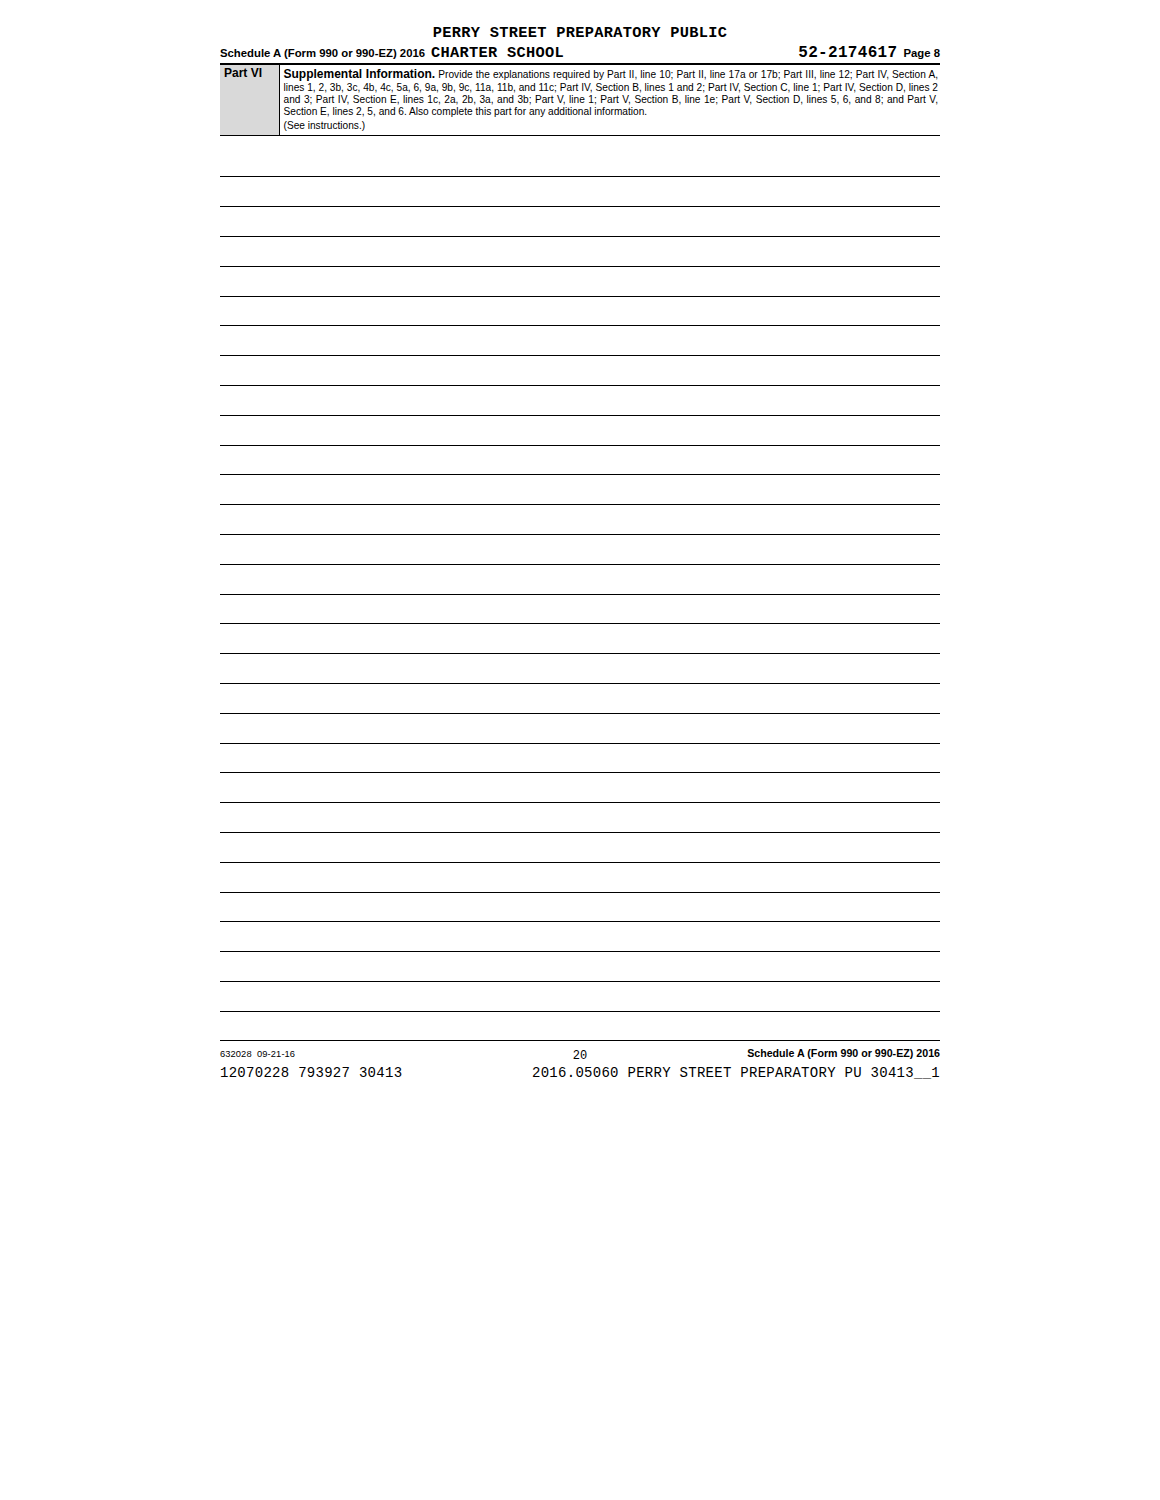PERRY STREET PREPARATORY PUBLIC
Schedule A (Form 990 or 990-EZ) 2016 CHARTER SCHOOL
52-2174617 Page 8
Part VI
Supplemental Information. Provide the explanations required by Part II, line 10; Part II, line 17a or 17b; Part III, line 12; Part IV, Section A, lines 1, 2, 3b, 3c, 4b, 4c, 5a, 6, 9a, 9b, 9c, 11a, 11b, and 11c; Part IV, Section B, lines 1 and 2; Part IV, Section C, line 1; Part IV, Section D, lines 2 and 3; Part IV, Section E, lines 1c, 2a, 2b, 3a, and 3b; Part V, line 1; Part V, Section B, line 1e; Part V, Section D, lines 5, 6, and 8; and Part V, Section E, lines 2, 5, and 6. Also complete this part for any additional information. (See instructions.)
632028 09-21-16
Schedule A (Form 990 or 990-EZ) 2016
20
12070228 793927 30413
2016.05060 PERRY STREET PREPARATORY PU 30413__1